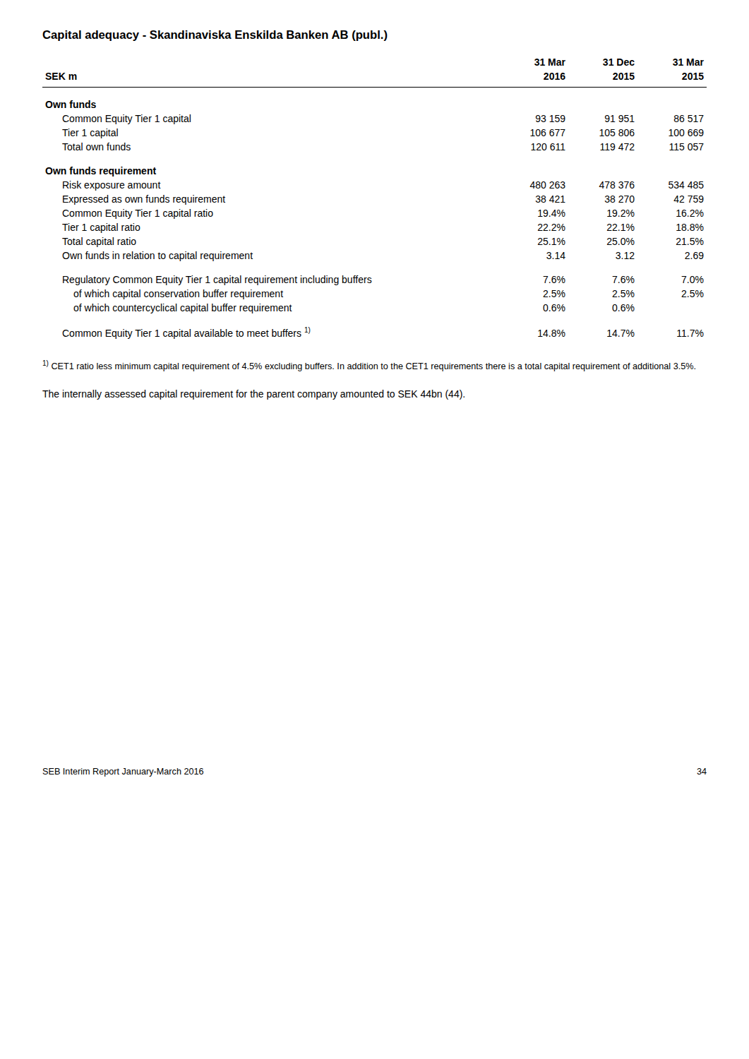Capital adequacy - Skandinaviska Enskilda Banken AB (publ.)
| | 31 Mar | 31 Dec | 31 Mar |
| --- | --- | --- | --- |
| SEK m | 2016 | 2015 | 2015 |
| Own funds | | | |
| Common Equity Tier 1 capital | 93 159 | 91 951 | 86 517 |
| Tier 1 capital | 106 677 | 105 806 | 100 669 |
| Total own funds | 120 611 | 119 472 | 115 057 |
| Own funds requirement | | | |
| Risk exposure amount | 480 263 | 478 376 | 534 485 |
| Expressed as own funds requirement | 38 421 | 38 270 | 42 759 |
| Common Equity Tier 1 capital ratio | 19.4% | 19.2% | 16.2% |
| Tier 1 capital ratio | 22.2% | 22.1% | 18.8% |
| Total capital ratio | 25.1% | 25.0% | 21.5% |
| Own funds in relation to capital requirement | 3.14 | 3.12 | 2.69 |
| Regulatory Common Equity Tier 1 capital requirement including buffers | 7.6% | 7.6% | 7.0% |
| of which capital conservation buffer requirement | 2.5% | 2.5% | 2.5% |
| of which countercyclical capital buffer requirement | 0.6% | 0.6% | |
| Common Equity Tier 1 capital available to meet buffers 1) | 14.8% | 14.7% | 11.7% |
1) CET1 ratio less minimum capital requirement of 4.5% excluding buffers. In addition to the CET1 requirements there is a total capital requirement of additional 3.5%.
The internally assessed capital requirement for the parent company amounted to SEK 44bn (44).
SEB Interim Report January-March 2016 34